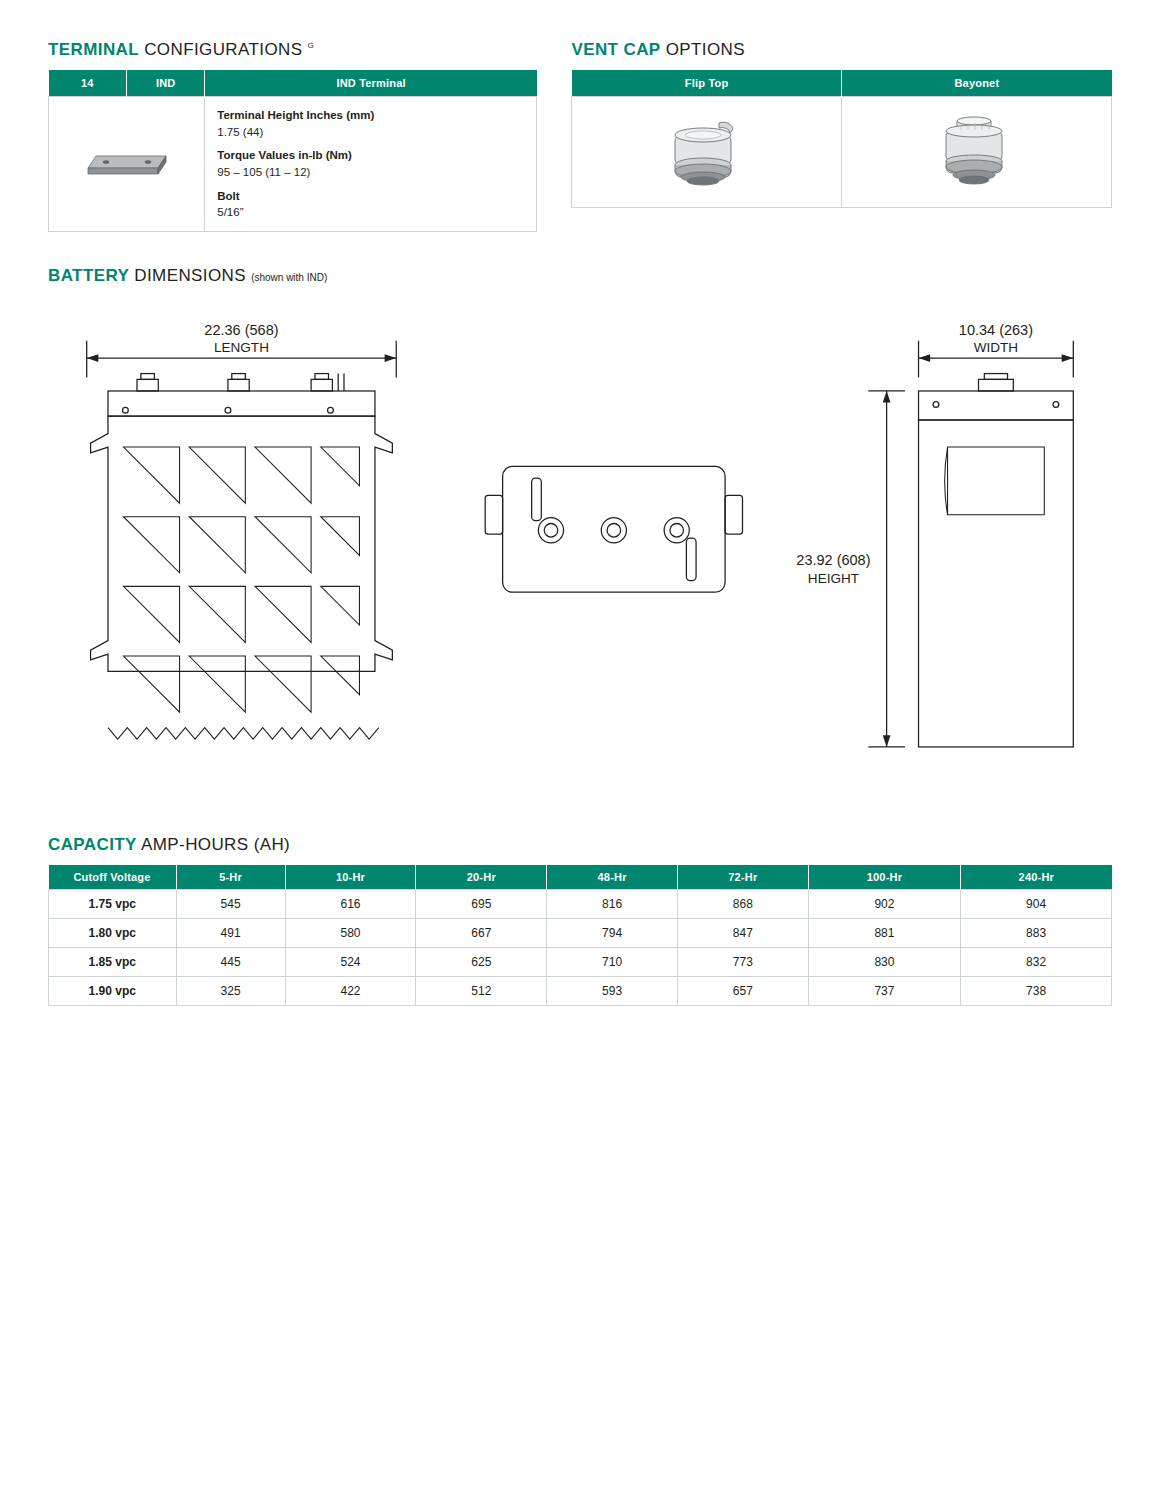TERMINAL CONFIGURATIONS G
| 14 | IND | IND Terminal |
| --- | --- | --- |
| | Terminal Height Inches (mm) 1.75 (44) Torque Values in-lb (Nm) 95 – 105 (11 – 12) Bolt 5/16” |
VENT CAP OPTIONS
| Flip Top | Bayonet |
| --- | --- |
BATTERY DIMENSIONS (shown with IND)
22.36 (568) LENGTH 10.34 (263) WIDTH 23.92 (608) HEIGHT
CAPACITY AMP-HOURS (AH)
| Cutoff Voltage | 5-Hr | 10-Hr | 20-Hr | 48-Hr | 72-Hr | 100-Hr | 240-Hr |
| --- | --- | --- | --- | --- | --- | --- | --- |
| 1.75 vpc | 545 | 616 | 695 | 816 | 868 | 902 | 904 |
| 1.80 vpc | 491 | 580 | 667 | 794 | 847 | 881 | 883 |
| 1.85 vpc | 445 | 524 | 625 | 710 | 773 | 830 | 832 |
| 1.90 vpc | 325 | 422 | 512 | 593 | 657 | 737 | 738 |